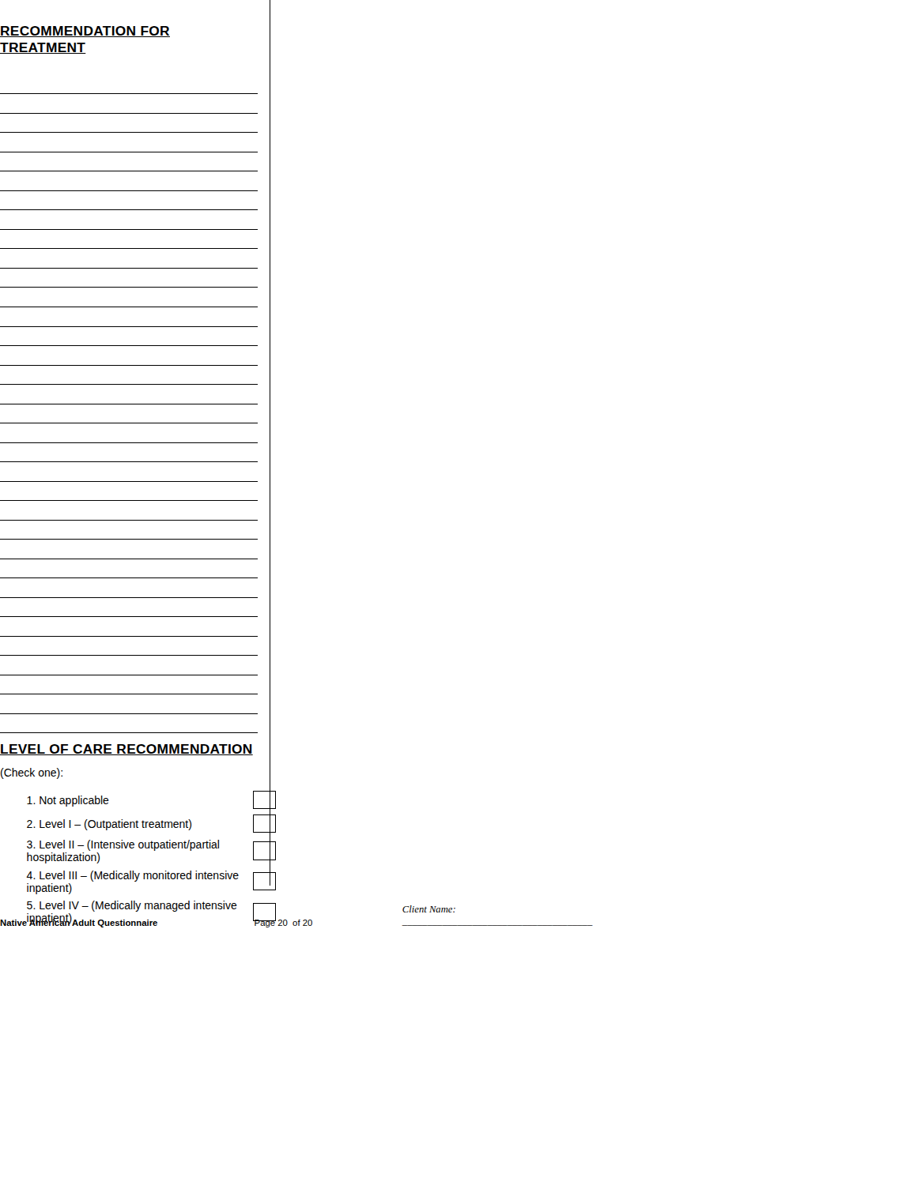RECOMMENDATION FOR TREATMENT
LEVEL OF CARE RECOMMENDATION
(Check one):
| 1. Not applicable | |
| 2. Level I – (Outpatient treatment) | |
| 3. Level II – (Intensive outpatient/partial hospitalization) | |
| 4. Level III – (Medically monitored intensive inpatient) | |
| 5. Level IV – (Medically managed intensive inpatient) | |
Native American Adult Questionnaire Page 20 of 20 Client Name: ______________________________________